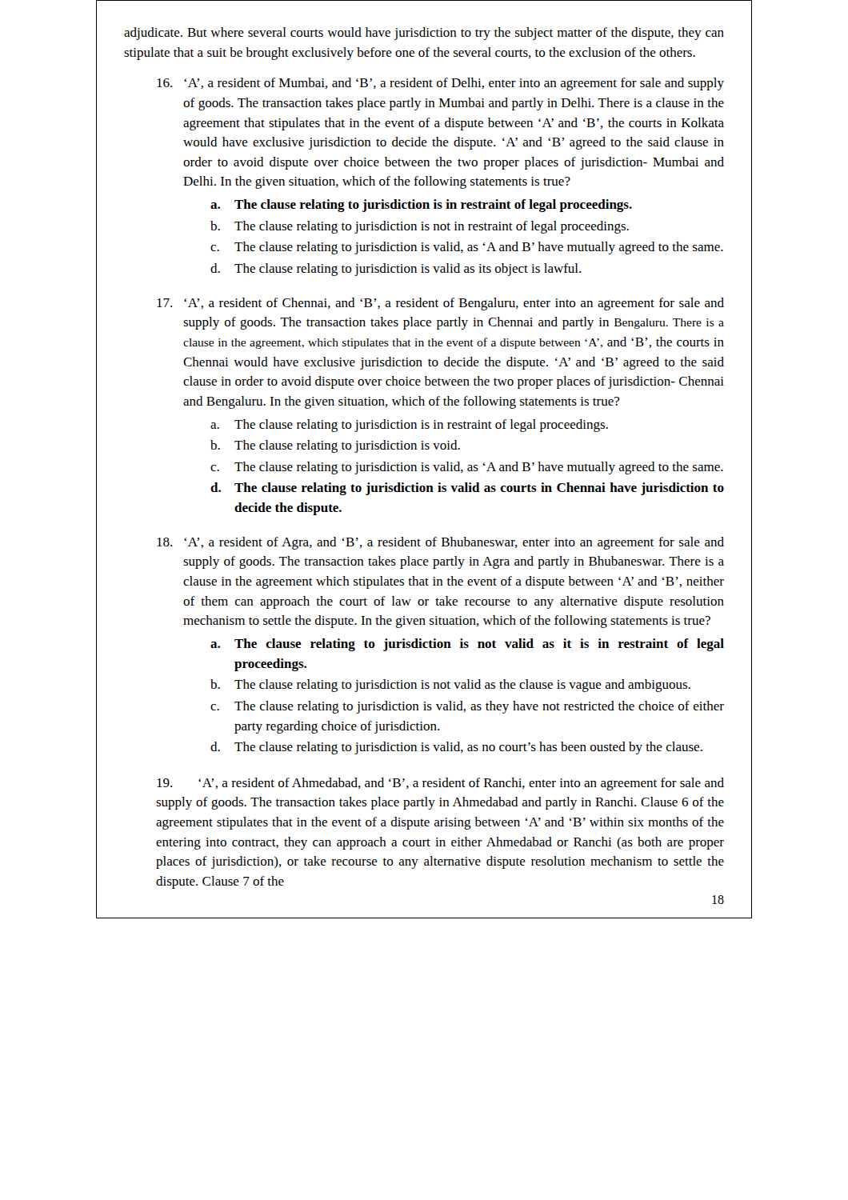adjudicate. But where several courts would have jurisdiction to try the subject matter of the dispute, they can stipulate that a suit be brought exclusively before one of the several courts, to the exclusion of the others.
‘A’, a resident of Mumbai, and ‘B’, a resident of Delhi, enter into an agreement for sale and supply of goods. The transaction takes place partly in Mumbai and partly in Delhi. There is a clause in the agreement that stipulates that in the event of a dispute between ‘A’ and ‘B’, the courts in Kolkata would have exclusive jurisdiction to decide the dispute. ‘A’ and ‘B’ agreed to the said clause in order to avoid dispute over choice between the two proper places of jurisdiction- Mumbai and Delhi. In the given situation, which of the following statements is true?
The clause relating to jurisdiction is in restraint of legal proceedings.
The clause relating to jurisdiction is not in restraint of legal proceedings.
The clause relating to jurisdiction is valid, as ‘A and B’ have mutually agreed to the same.
The clause relating to jurisdiction is valid as its object is lawful.
‘A’, a resident of Chennai, and ‘B’, a resident of Bengaluru, enter into an agreement for sale and supply of goods. The transaction takes place partly in Chennai and partly in Bengaluru. There is a clause in the agreement, which stipulates that in the event of a dispute between ‘A’, and ‘B’, the courts in Chennai would have exclusive jurisdiction to decide the dispute. ‘A’ and ‘B’ agreed to the said clause in order to avoid dispute over choice between the two proper places of jurisdiction- Chennai and Bengaluru. In the given situation, which of the following statements is true?
The clause relating to jurisdiction is in restraint of legal proceedings.
The clause relating to jurisdiction is void.
The clause relating to jurisdiction is valid, as ‘A and B’ have mutually agreed to the same.
The clause relating to jurisdiction is valid as courts in Chennai have jurisdiction to decide the dispute.
‘A’, a resident of Agra, and ‘B’, a resident of Bhubaneswar, enter into an agreement for sale and supply of goods. The transaction takes place partly in Agra and partly in Bhubaneswar. There is a clause in the agreement which stipulates that in the event of a dispute between ‘A’ and ‘B’, neither of them can approach the court of law or take recourse to any alternative dispute resolution mechanism to settle the dispute. In the given situation, which of the following statements is true?
The clause relating to jurisdiction is not valid as it is in restraint of legal proceedings.
The clause relating to jurisdiction is not valid as the clause is vague and ambiguous.
The clause relating to jurisdiction is valid, as they have not restricted the choice of either party regarding choice of jurisdiction.
The clause relating to jurisdiction is valid, as no court’s has been ousted by the clause.
19.‘A’, a resident of Ahmedabad, and ‘B’, a resident of Ranchi, enter into an agreement for sale and supply of goods. The transaction takes place partly in Ahmedabad and partly in Ranchi. Clause 6 of the agreement stipulates that in the event of a dispute arising between ‘A’ and ‘B’ within six months of the entering into contract, they can approach a court in either Ahmedabad or Ranchi (as both are proper places of jurisdiction), or take recourse to any alternative dispute resolution mechanism to settle the dispute. Clause 7 of the
18